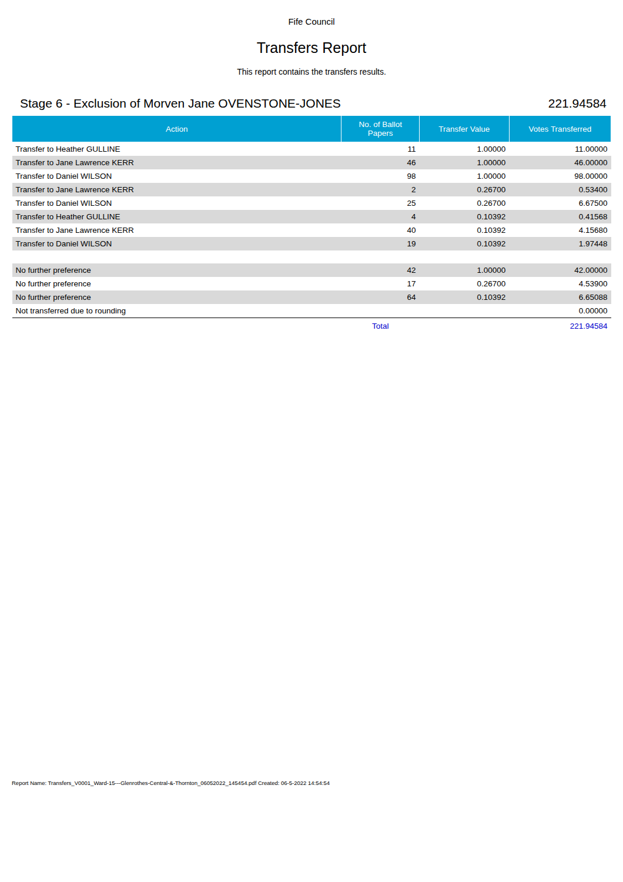Fife Council
Transfers Report
This report contains the transfers results.
Stage 6 - Exclusion of Morven Jane OVENSTONE-JONES 221.94584
| Action | No. of Ballot Papers | Transfer Value | Votes Transferred |
| --- | --- | --- | --- |
| Transfer to Heather GULLINE | 11 | 1.00000 | 11.00000 |
| Transfer to Jane Lawrence KERR | 46 | 1.00000 | 46.00000 |
| Transfer to Daniel WILSON | 98 | 1.00000 | 98.00000 |
| Transfer to Jane Lawrence KERR | 2 | 0.26700 | 0.53400 |
| Transfer to Daniel WILSON | 25 | 0.26700 | 6.67500 |
| Transfer to Heather GULLINE | 4 | 0.10392 | 0.41568 |
| Transfer to Jane Lawrence KERR | 40 | 0.10392 | 4.15680 |
| Transfer to Daniel WILSON | 19 | 0.10392 | 1.97448 |
| No further preference | 42 | 1.00000 | 42.00000 |
| No further preference | 17 | 0.26700 | 4.53900 |
| No further preference | 64 | 0.10392 | 6.65088 |
| Not transferred due to rounding | | | 0.00000 |
| | Total | | 221.94584 |
Report Name: Transfers_V0001_Ward-15---Glenrothes-Central-&-Thornton_06052022_145454.pdf Created: 06-5-2022 14:54:54